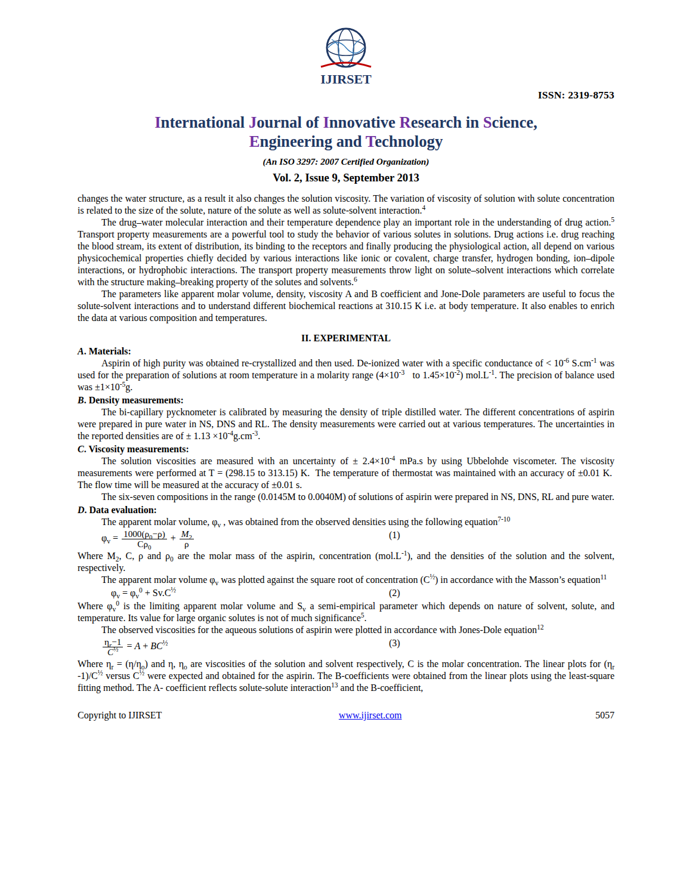IJIRSET logo IJIRSET
ISSN: 2319-8753
International Journal of Innovative Research in Science,
Engineering and Technology
(An ISO 3297: 2007 Certified Organization)
Vol. 2, Issue 9, September 2013
changes the water structure, as a result it also changes the solution viscosity. The variation of viscosity of solution with solute concentration is related to the size of the solute, nature of the solute as well as solute-solvent interaction.4
The drug–water molecular interaction and their temperature dependence play an important role in the understanding of drug action.5 Transport property measurements are a powerful tool to study the behavior of various solutes in solutions. Drug actions i.e. drug reaching the blood stream, its extent of distribution, its binding to the receptors and finally producing the physiological action, all depend on various physicochemical properties chiefly decided by various interactions like ionic or covalent, charge transfer, hydrogen bonding, ion–dipole interactions, or hydrophobic interactions. The transport property measurements throw light on solute–solvent interactions which correlate with the structure making–breaking property of the solutes and solvents.6
The parameters like apparent molar volume, density, viscosity A and B coefficient and Jone-Dole parameters are useful to focus the solute-solvent interactions and to understand different biochemical reactions at 310.15 K i.e. at body temperature. It also enables to enrich the data at various composition and temperatures.
II. EXPERIMENTAL
A. Materials:
Aspirin of high purity was obtained re-crystallized and then used. De-ionized water with a specific conductance of < 10-6 S.cm-1 was used for the preparation of solutions at room temperature in a molarity range (4×10-3 to 1.45×10-2) mol.L-1. The precision of balance used was ±1×10-5g.
B. Density measurements:
The bi-capillary pycknometer is calibrated by measuring the density of triple distilled water. The different concentrations of aspirin were prepared in pure water in NS, DNS and RL. The density measurements were carried out at various temperatures. The uncertainties in the reported densities are of ± 1.13 ×10-4g.cm-3.
C. Viscosity measurements:
The solution viscosities are measured with an uncertainty of ± 2.4×10-4 mPa.s by using Ubbelohde viscometer. The viscosity measurements were performed at T = (298.15 to 313.15) K. The temperature of thermostat was maintained with an accuracy of ±0.01 K. The flow time will be measured at the accuracy of ±0.01 s.
The six-seven compositions in the range (0.0145M to 0.0040M) of solutions of aspirin were prepared in NS, DNS, RL and pure water.
D. Data evaluation:
The apparent molar volume, φv , was obtained from the observed densities using the following equation7-10
φv = 1000(ρ0−ρ) Cρ0 + M2 ρ (1)
Where M2, C, ρ and ρ0 are the molar mass of the aspirin, concentration (mol.L-1), and the densities of the solution and the solvent, respectively.
The apparent molar volume φv was plotted against the square root of concentration (C½) in accordance with the Masson’s equation11
φv = φv0 + Sv.C½ (2)
Where φv0 is the limiting apparent molar volume and Sv a semi-empirical parameter which depends on nature of solvent, solute, and temperature. Its value for large organic solutes is not of much significance5.
The observed viscosities for the aqueous solutions of aspirin were plotted in accordance with Jones-Dole equation12
ηr−1 C½ = A + BC½ (3)
Where ηr = (η/ηo) and η, ηo are viscosities of the solution and solvent respectively, C is the molar concentration. The linear plots for (ηr -1)/C½ versus C½ were expected and obtained for the aspirin. The B-coefficients were obtained from the linear plots using the least-square fitting method. The A- coefficient reflects solute-solute interaction13 and the B-coefficient,
Copyright to IJIRSET
www.ijirset.com
5057